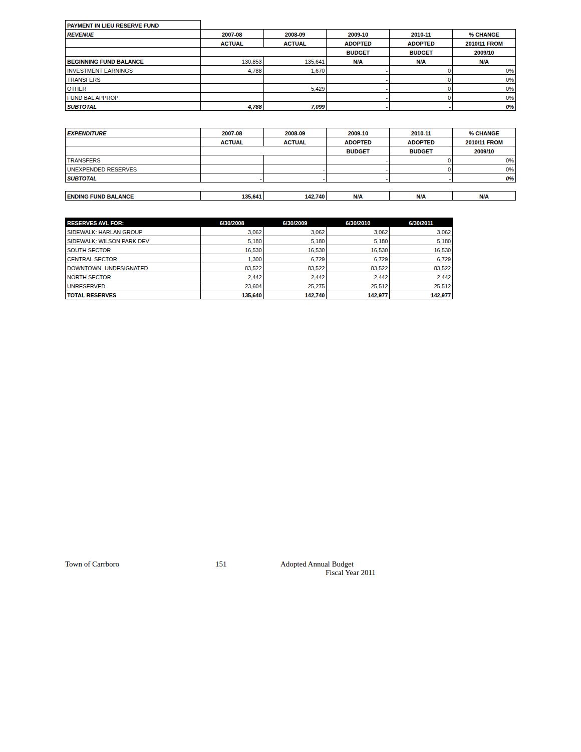| PAYMENT IN LIEU RESERVE FUND | | | | | |
| REVENUE | 2007-08 | 2008-09 | 2009-10 | 2010-11 | % CHANGE |
| | ACTUAL | ACTUAL | ADOPTED | ADOPTED | 2010/11 FROM |
| | | | BUDGET | BUDGET | 2009/10 |
| BEGINNING FUND BALANCE | 130,853 | 135,641 | N/A | N/A | N/A |
| INVESTMENT EARNINGS | 4,788 | 1,670 | - | 0 | 0% |
| TRANSFERS | | | - | 0 | 0% |
| OTHER | | 5,429 | - | 0 | 0% |
| FUND BAL APPROP | | | - | 0 | 0% |
| SUBTOTAL | 4,788 | 7,099 | - | - | 0% |
| EXPENDITURE | 2007-08 | 2008-09 | 2009-10 | 2010-11 | % CHANGE |
| | ACTUAL | ACTUAL | ADOPTED | ADOPTED | 2010/11 FROM |
| | | | BUDGET | BUDGET | 2009/10 |
| TRANSFERS | | | - | 0 | 0% |
| UNEXPENDED RESERVES | | - | - | 0 | 0% |
| SUBTOTAL | - | - | - | - | 0% |
| ENDING FUND BALANCE | 135,641 | 142,740 | N/A | N/A | N/A |
| RESERVES AVL FOR: | 6/30/2008 | 6/30/2009 | 6/30/2010 | 6/30/2011 | |
| SIDEWALK: HARLAN GROUP | 3,062 | 3,062 | 3,062 | 3,062 | |
| SIDEWALK: WILSON PARK DEV | 5,180 | 5,180 | 5,180 | 5,180 | |
| SOUTH SECTOR | 16,530 | 16,530 | 16,530 | 16,530 | |
| CENTRAL SECTOR | 1,300 | 6,729 | 6,729 | 6,729 | |
| DOWNTOWN- UNDESIGNATED | 83,522 | 83,522 | 83,522 | 83,522 | |
| NORTH SECTOR | 2,442 | 2,442 | 2,442 | 2,442 | |
| UNRESERVED | 23,604 | 25,275 | 25,512 | 25,512 | |
| TOTAL RESERVES | 135,640 | 142,740 | 142,977 | 142,977 | |
Town of Carrboro
151
Adopted Annual Budget
Fiscal Year 2011